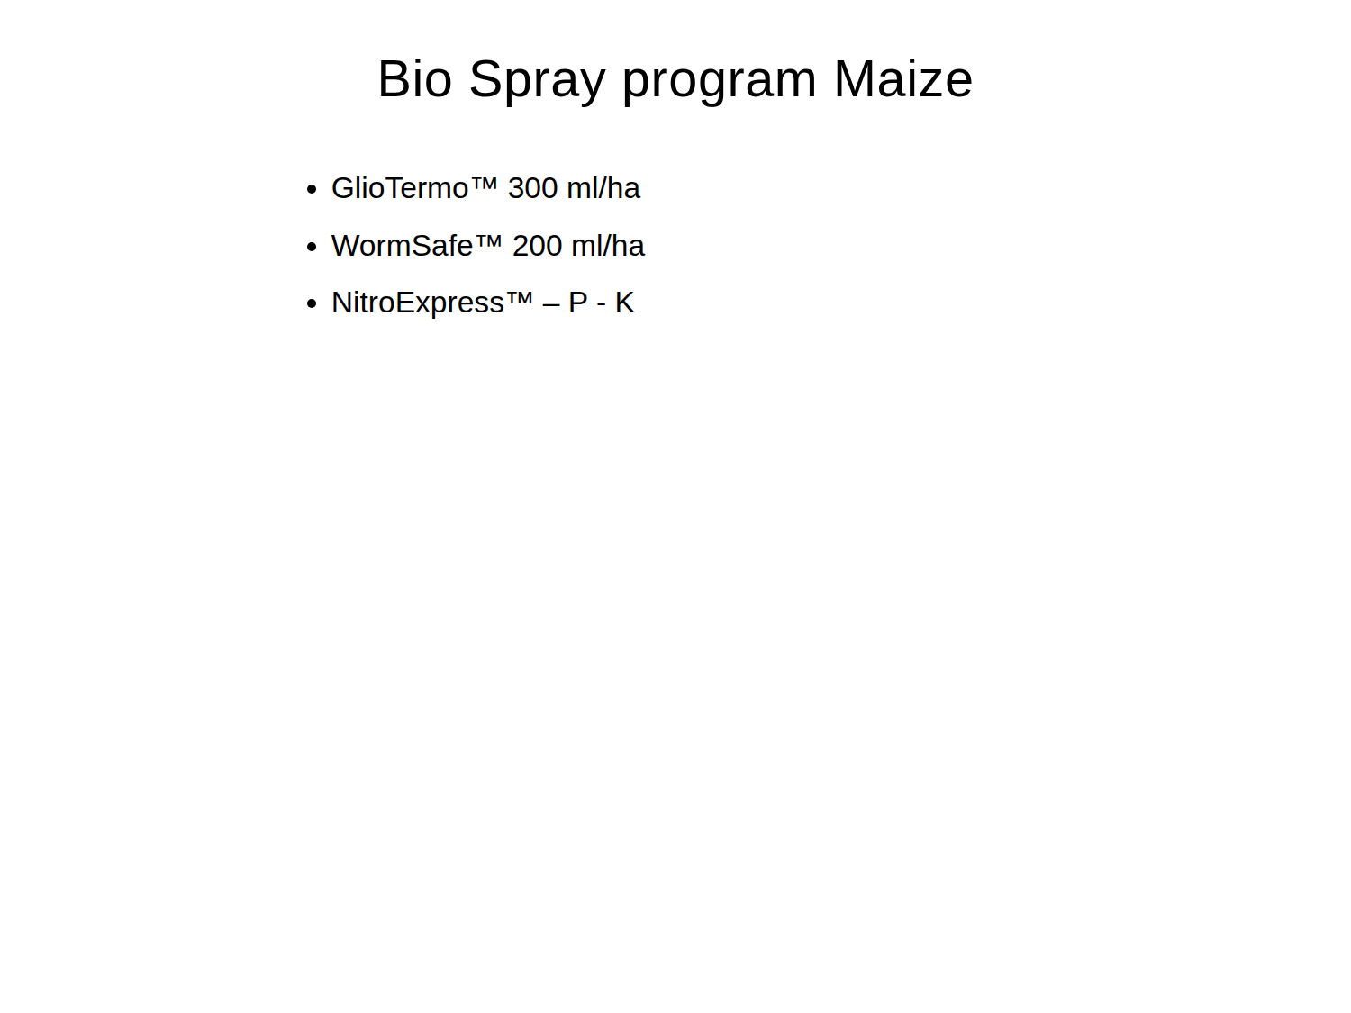Bio Spray program Maize
GlioTermo™ 300 ml/ha
WormSafe™ 200 ml/ha
NitroExpress™ – P - K